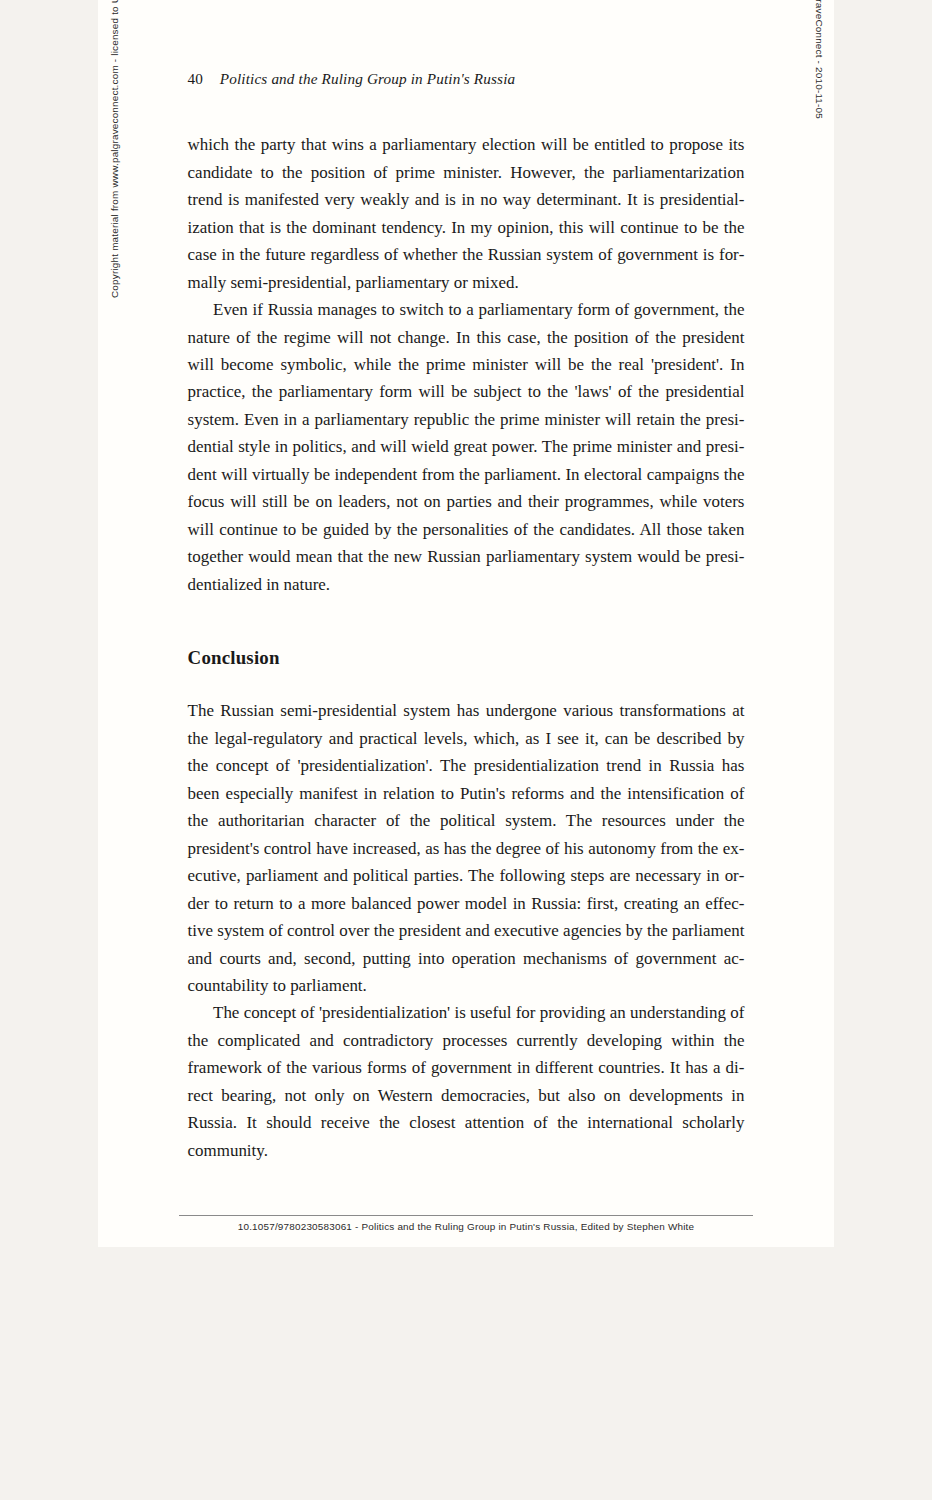40 Politics and the Ruling Group in Putin's Russia
which the party that wins a parliamentary election will be entitled to propose its candidate to the position of prime minister. However, the parliamentarization trend is manifested very weakly and is in no way determinant. It is presidentialization that is the dominant tendency. In my opinion, this will continue to be the case in the future regardless of whether the Russian system of government is formally semi-presidential, parliamentary or mixed.
Even if Russia manages to switch to a parliamentary form of government, the nature of the regime will not change. In this case, the position of the president will become symbolic, while the prime minister will be the real 'president'. In practice, the parliamentary form will be subject to the 'laws' of the presidential system. Even in a parliamentary republic the prime minister will retain the presidential style in politics, and will wield great power. The prime minister and president will virtually be independent from the parliament. In electoral campaigns the focus will still be on leaders, not on parties and their programmes, while voters will continue to be guided by the personalities of the candidates. All those taken together would mean that the new Russian parliamentary system would be presidentialized in nature.
Conclusion
The Russian semi-presidential system has undergone various transformations at the legal-regulatory and practical levels, which, as I see it, can be described by the concept of 'presidentialization'. The presidentialization trend in Russia has been especially manifest in relation to Putin's reforms and the intensification of the authoritarian character of the political system. The resources under the president's control have increased, as has the degree of his autonomy from the executive, parliament and political parties. The following steps are necessary in order to return to a more balanced power model in Russia: first, creating an effective system of control over the president and executive agencies by the parliament and courts and, second, putting into operation mechanisms of government accountability to parliament.
The concept of 'presidentialization' is useful for providing an understanding of the complicated and contradictory processes currently developing within the framework of the various forms of government in different countries. It has a direct bearing, not only on Western democracies, but also on developments in Russia. It should receive the closest attention of the international scholarly community.
Copyright material from www.palgraveconnect.com - licensed to University of Sydney - PalgraveConnect - 2010-11-05
Copyright material from www.palgraveconnect.com - licensed to University of Sydney - PalgraveConnect - 2010-11-05
10.1057/9780230583061 - Politics and the Ruling Group in Putin's Russia, Edited by Stephen White